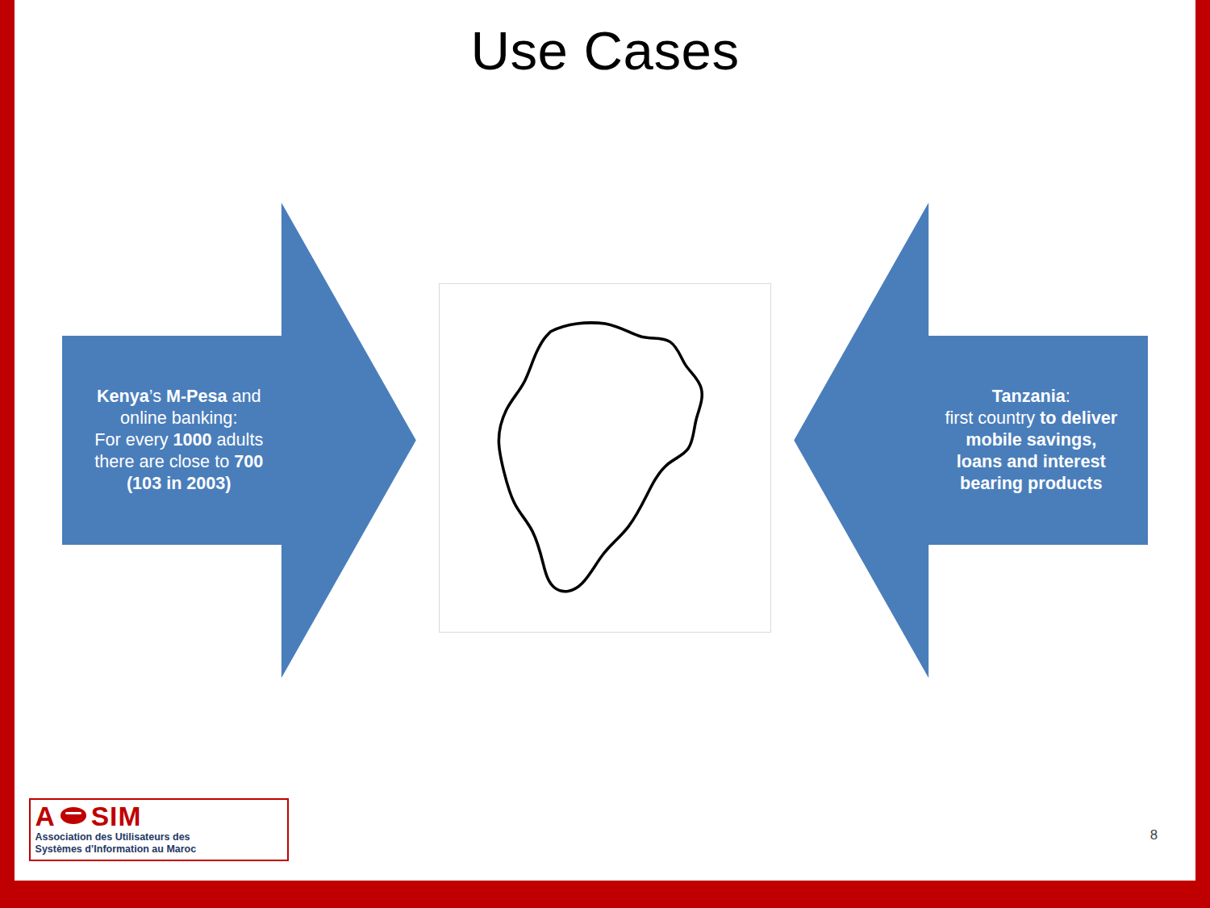Use Cases
Kenya’s M-Pesa and online banking:
For every 1000 adults there are close to 700
(103 in 2003)
Tanzania:
first country to deliver mobile savings, loans and interest bearing products
A SIM
Association des Utilisateurs des
Systèmes d’Information au Maroc
8
Internal Use - Mohamed SAAD, Association des Utilisateurs des Systèmes d'Information au Maroc